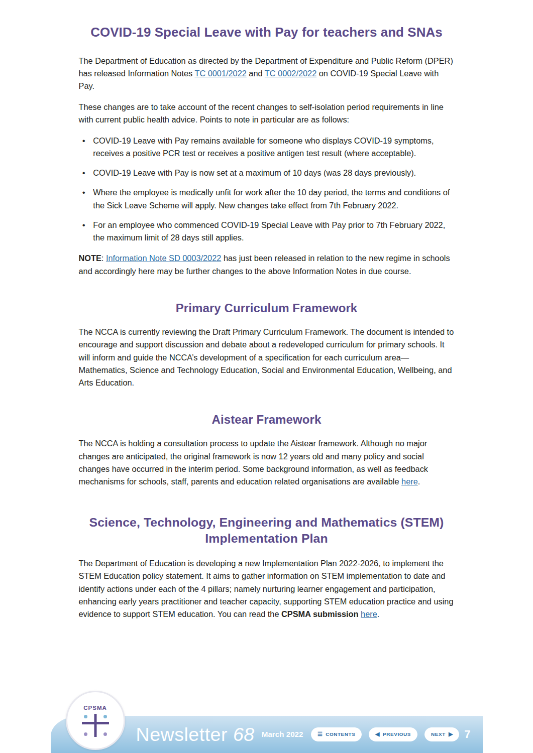COVID-19 Special Leave with Pay for teachers and SNAs
The Department of Education as directed by the Department of Expenditure and Public Reform (DPER) has released Information Notes TC 0001/2022 and TC 0002/2022 on COVID-19 Special Leave with Pay.
These changes are to take account of the recent changes to self-isolation period requirements in line with current public health advice. Points to note in particular are as follows:
COVID-19 Leave with Pay remains available for someone who displays COVID-19 symptoms, receives a positive PCR test or receives a positive antigen test result (where acceptable).
COVID-19 Leave with Pay is now set at a maximum of 10 days (was 28 days previously).
Where the employee is medically unfit for work after the 10 day period, the terms and conditions of the Sick Leave Scheme will apply. New changes take effect from 7th February 2022.
For an employee who commenced COVID-19 Special Leave with Pay prior to 7th February 2022, the maximum limit of 28 days still applies.
NOTE: Information Note SD 0003/2022 has just been released in relation to the new regime in schools and accordingly here may be further changes to the above Information Notes in due course.
Primary Curriculum Framework
The NCCA is currently reviewing the Draft Primary Curriculum Framework. The document is intended to encourage and support discussion and debate about a redeveloped curriculum for primary schools. It will inform and guide the NCCA’s development of a specification for each curriculum area—Mathematics, Science and Technology Education, Social and Environmental Education, Wellbeing, and Arts Education.
Aistear Framework
The NCCA is holding a consultation process to update the Aistear framework. Although no major changes are anticipated, the original framework is now 12 years old and many policy and social changes have occurred in the interim period. Some background information, as well as feedback mechanisms for schools, staff, parents and education related organisations are available here.
Science, Technology, Engineering and Mathematics (STEM) Implementation Plan
The Department of Education is developing a new Implementation Plan 2022-2026, to implement the STEM Education policy statement. It aims to gather information on STEM implementation to date and identify actions under each of the 4 pillars; namely nurturing learner engagement and participation, enhancing early years practitioner and teacher capacity, supporting STEM education practice and using evidence to support STEM education. You can read the CPSMA submission here.
CPSMA
Newsletter 68 March 2022 ☰ CONTENTS ◀ PREVIOUS NEXT ▶ 7